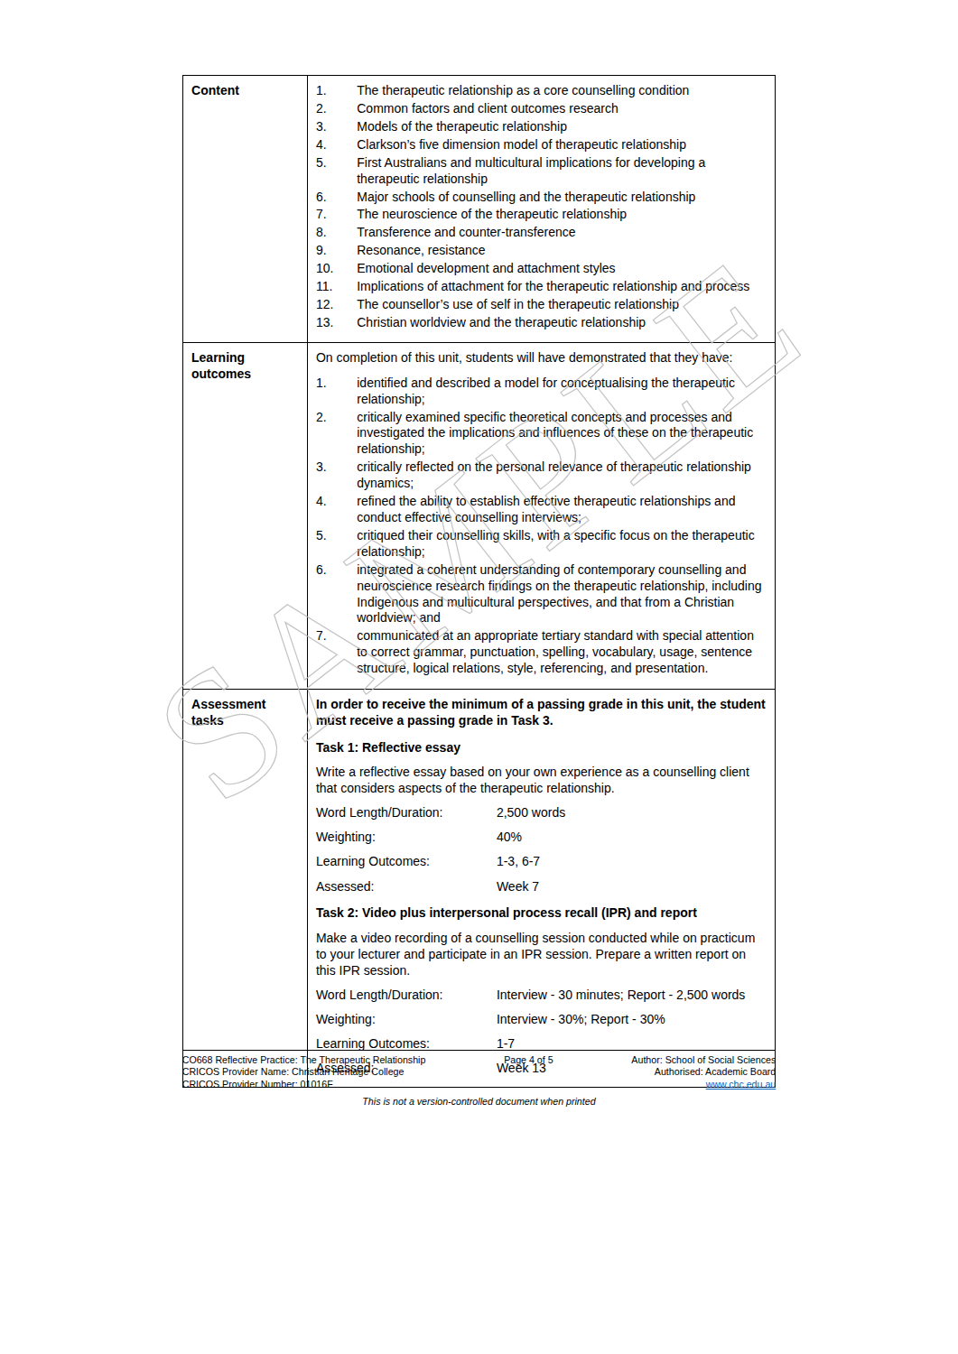SAMPLE
| Content | The therapeutic relationship as a core counselling condition Common factors and client outcomes research Models of the therapeutic relationship Clarkson’s five dimension model of therapeutic relationship First Australians and multicultural implications for developing a therapeutic relationship Major schools of counselling and the therapeutic relationship The neuroscience of the therapeutic relationship Transference and counter-transference Resonance, resistance Emotional development and attachment styles Implications of attachment for the therapeutic relationship and process The counsellor’s use of self in the therapeutic relationship Christian worldview and the therapeutic relationship |
| Learning outcomes | On completion of this unit, students will have demonstrated that they have: identified and described a model for conceptualising the therapeutic relationship; critically examined specific theoretical concepts and processes and investigated the implications and influences of these on the therapeutic relationship; critically reflected on the personal relevance of therapeutic relationship dynamics; refined the ability to establish effective therapeutic relationships and conduct effective counselling interviews; critiqued their counselling skills, with a specific focus on the therapeutic relationship; integrated a coherent understanding of contemporary counselling and neuroscience research findings on the therapeutic relationship, including Indigenous and multicultural perspectives, and that from a Christian worldview; and communicated at an appropriate tertiary standard with special attention to correct grammar, punctuation, spelling, vocabulary, usage, sentence structure, logical relations, style, referencing, and presentation. |
| Assessment tasks | In order to receive the minimum of a passing grade in this unit, the student must receive a passing grade in Task 3. Task 1: Reflective essay Write a reflective essay based on your own experience as a counselling client that considers aspects of the therapeutic relationship. Word Length/Duration: 2,500 words Weighting: 40% Learning Outcomes: 1-3, 6-7 Assessed: Week 7 Task 2: Video plus interpersonal process recall (IPR) and report Make a video recording of a counselling session conducted while on practicum to your lecturer and participate in an IPR session. Prepare a written report on this IPR session. Word Length/Duration: Interview - 30 minutes; Report - 2,500 words Weighting: Interview - 30%; Report - 30% Learning Outcomes: 1-7 Assessed: Week 13 |
CO668 Reflective Practice: The Therapeutic Relationship
CRICOS Provider Name: Christian Heritage College
CRICOS Provider Number: 01016F
Page 4 of 5
Author: School of Social Sciences
Authorised: Academic Board
www.chc.edu.au
This is not a version-controlled document when printed